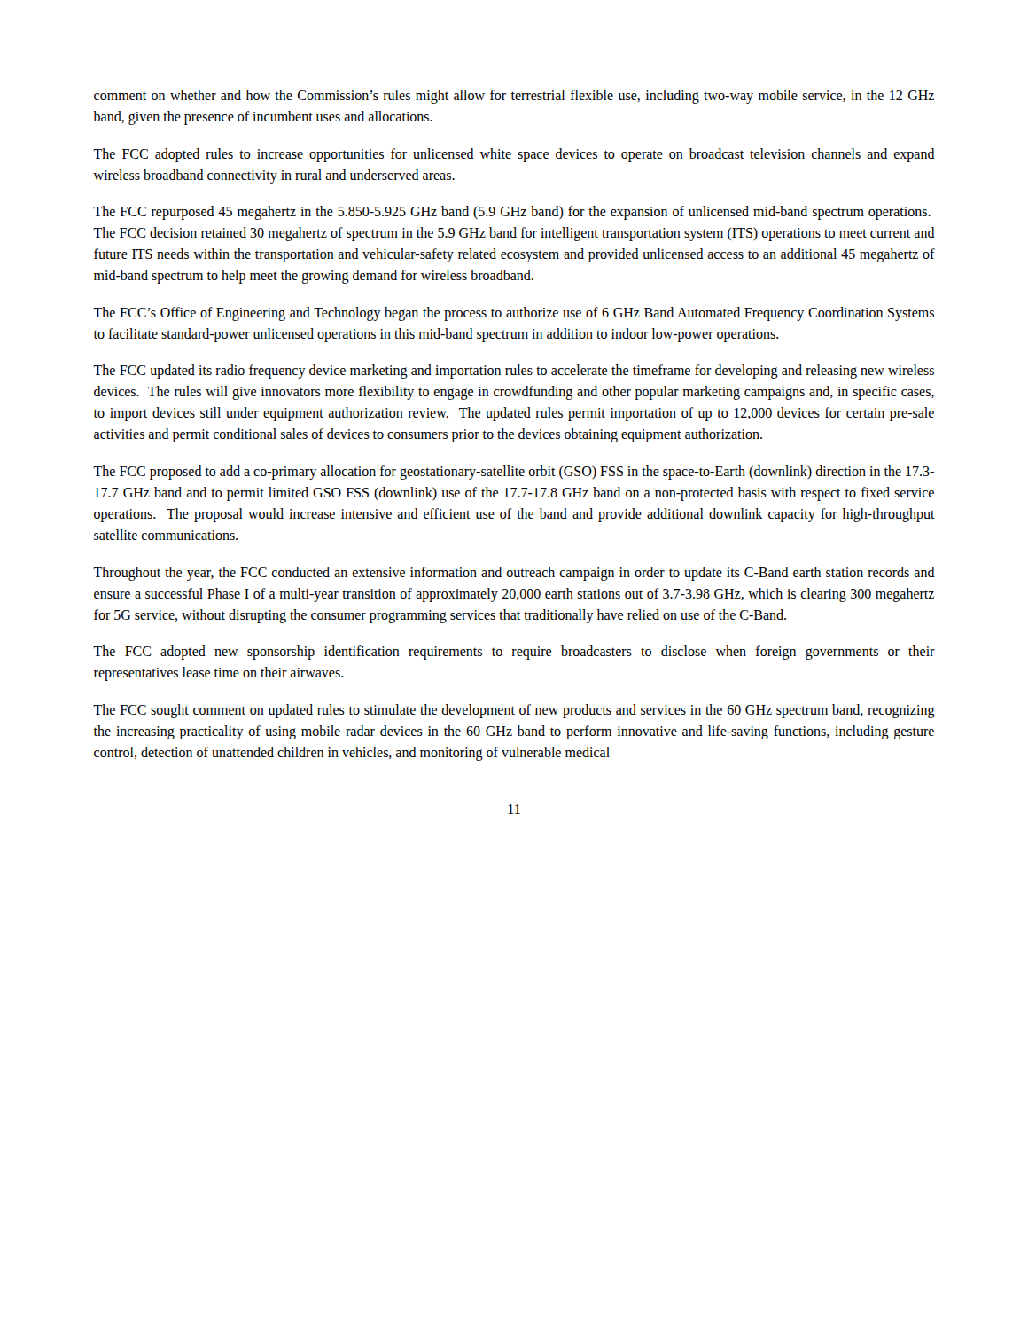comment on whether and how the Commission’s rules might allow for terrestrial flexible use, including two-way mobile service, in the 12 GHz band, given the presence of incumbent uses and allocations.
The FCC adopted rules to increase opportunities for unlicensed white space devices to operate on broadcast television channels and expand wireless broadband connectivity in rural and underserved areas.
The FCC repurposed 45 megahertz in the 5.850-5.925 GHz band (5.9 GHz band) for the expansion of unlicensed mid-band spectrum operations. The FCC decision retained 30 megahertz of spectrum in the 5.9 GHz band for intelligent transportation system (ITS) operations to meet current and future ITS needs within the transportation and vehicular-safety related ecosystem and provided unlicensed access to an additional 45 megahertz of mid-band spectrum to help meet the growing demand for wireless broadband.
The FCC’s Office of Engineering and Technology began the process to authorize use of 6 GHz Band Automated Frequency Coordination Systems to facilitate standard-power unlicensed operations in this mid-band spectrum in addition to indoor low-power operations.
The FCC updated its radio frequency device marketing and importation rules to accelerate the timeframe for developing and releasing new wireless devices. The rules will give innovators more flexibility to engage in crowdfunding and other popular marketing campaigns and, in specific cases, to import devices still under equipment authorization review. The updated rules permit importation of up to 12,000 devices for certain pre-sale activities and permit conditional sales of devices to consumers prior to the devices obtaining equipment authorization.
The FCC proposed to add a co-primary allocation for geostationary-satellite orbit (GSO) FSS in the space-to-Earth (downlink) direction in the 17.3-17.7 GHz band and to permit limited GSO FSS (downlink) use of the 17.7-17.8 GHz band on a non-protected basis with respect to fixed service operations. The proposal would increase intensive and efficient use of the band and provide additional downlink capacity for high-throughput satellite communications.
Throughout the year, the FCC conducted an extensive information and outreach campaign in order to update its C-Band earth station records and ensure a successful Phase I of a multi-year transition of approximately 20,000 earth stations out of 3.7-3.98 GHz, which is clearing 300 megahertz for 5G service, without disrupting the consumer programming services that traditionally have relied on use of the C-Band.
The FCC adopted new sponsorship identification requirements to require broadcasters to disclose when foreign governments or their representatives lease time on their airwaves.
The FCC sought comment on updated rules to stimulate the development of new products and services in the 60 GHz spectrum band, recognizing the increasing practicality of using mobile radar devices in the 60 GHz band to perform innovative and life-saving functions, including gesture control, detection of unattended children in vehicles, and monitoring of vulnerable medical
11